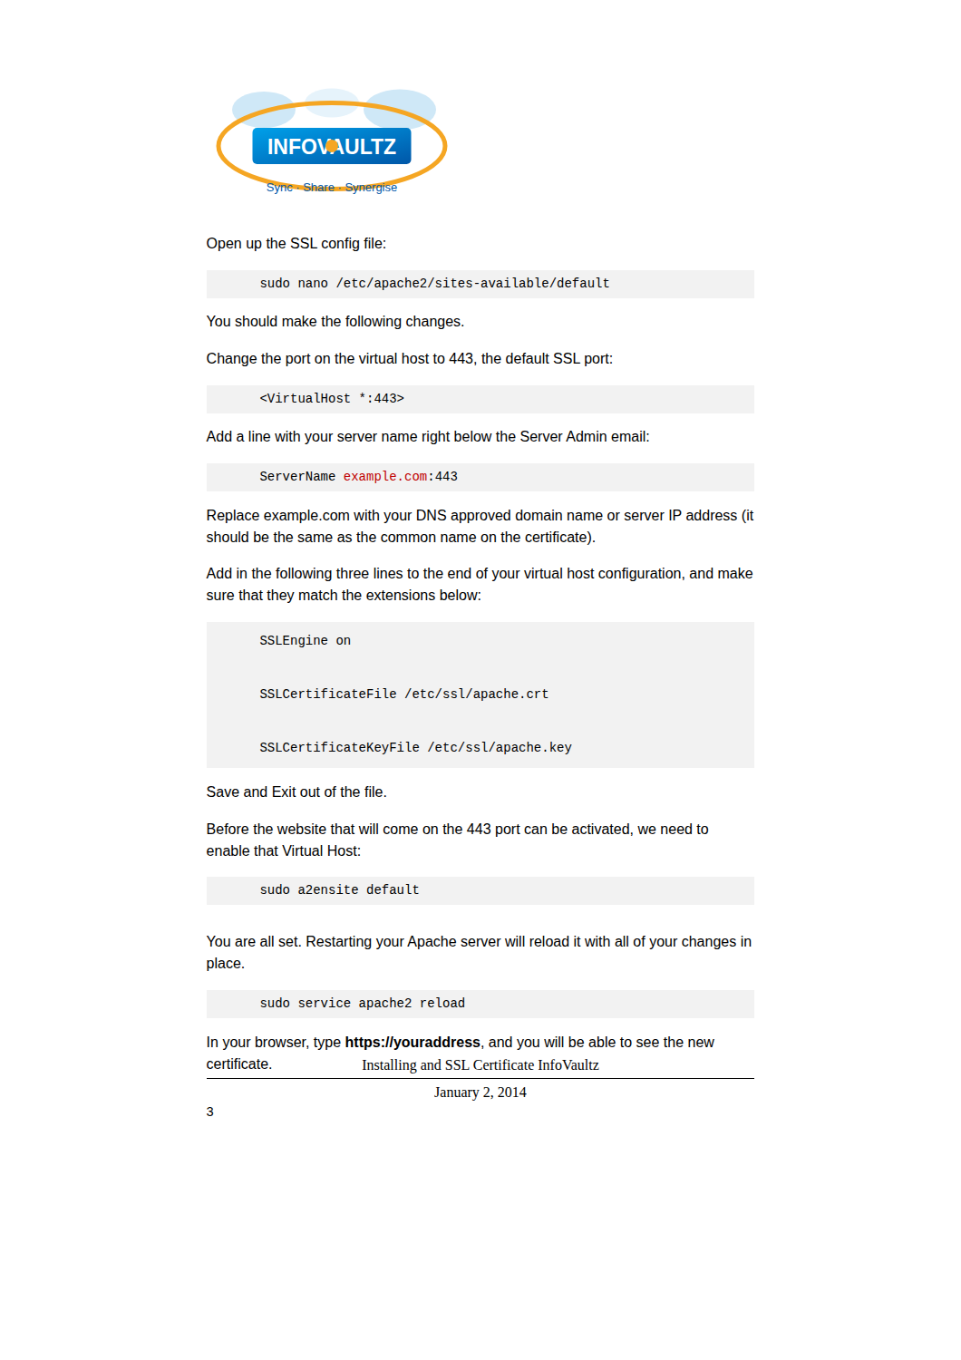Open up the SSL config file:
sudo nano /etc/apache2/sites-available/default
You should make the following changes.
Change the port on the virtual host to 443, the default SSL port:
<VirtualHost *:443>
Add a line with your server name right below the Server Admin email:
ServerName example.com:443
Replace example.com with your DNS approved domain name or server IP address (it should be the same as the common name on the certificate).
Add in the following three lines to the end of your virtual host configuration, and make sure that they match the extensions below:
SSLEngine on SSLCertificateFile /etc/ssl/apache.crt SSLCertificateKeyFile /etc/ssl/apache.key
Save and Exit out of the file.
Before the website that will come on the 443 port can be activated, we need to enable that Virtual Host:
sudo a2ensite default
You are all set. Restarting your Apache server will reload it with all of your changes in place.
sudo service apache2 reload
In your browser, type https://youraddress, and you will be able to see the new certificate.
Installing and SSL Certificate InfoVaultz
January 2, 2014
3